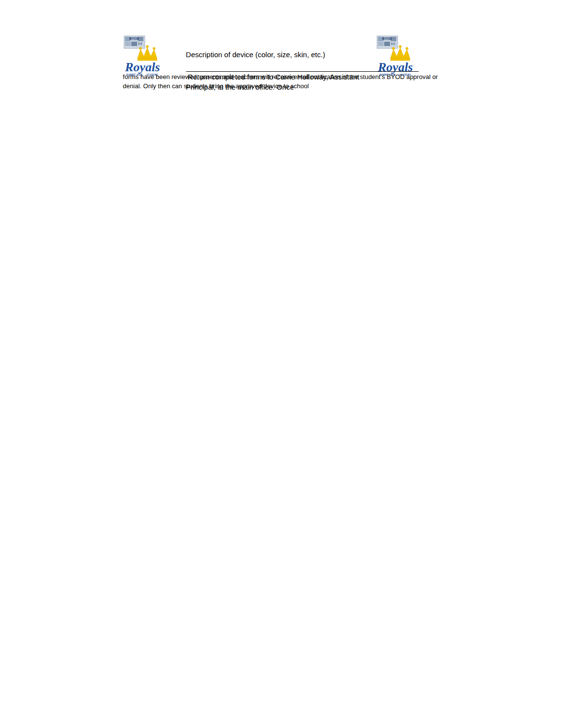BYOD 1:1 Royals SUMMIT VIEW ACADEMY
BYOD 1:1 Royals SUMMIT VIEW ACADEMY
Description of device (color, size, skin, etc.) Return completed forms to Carrie Holloway, Assistant Principal, in the main office. Once
forms have been reviewed, parents and teachers will receive email notification of the student’s BYOD approval or denial. Only then can students bring the approved device to school